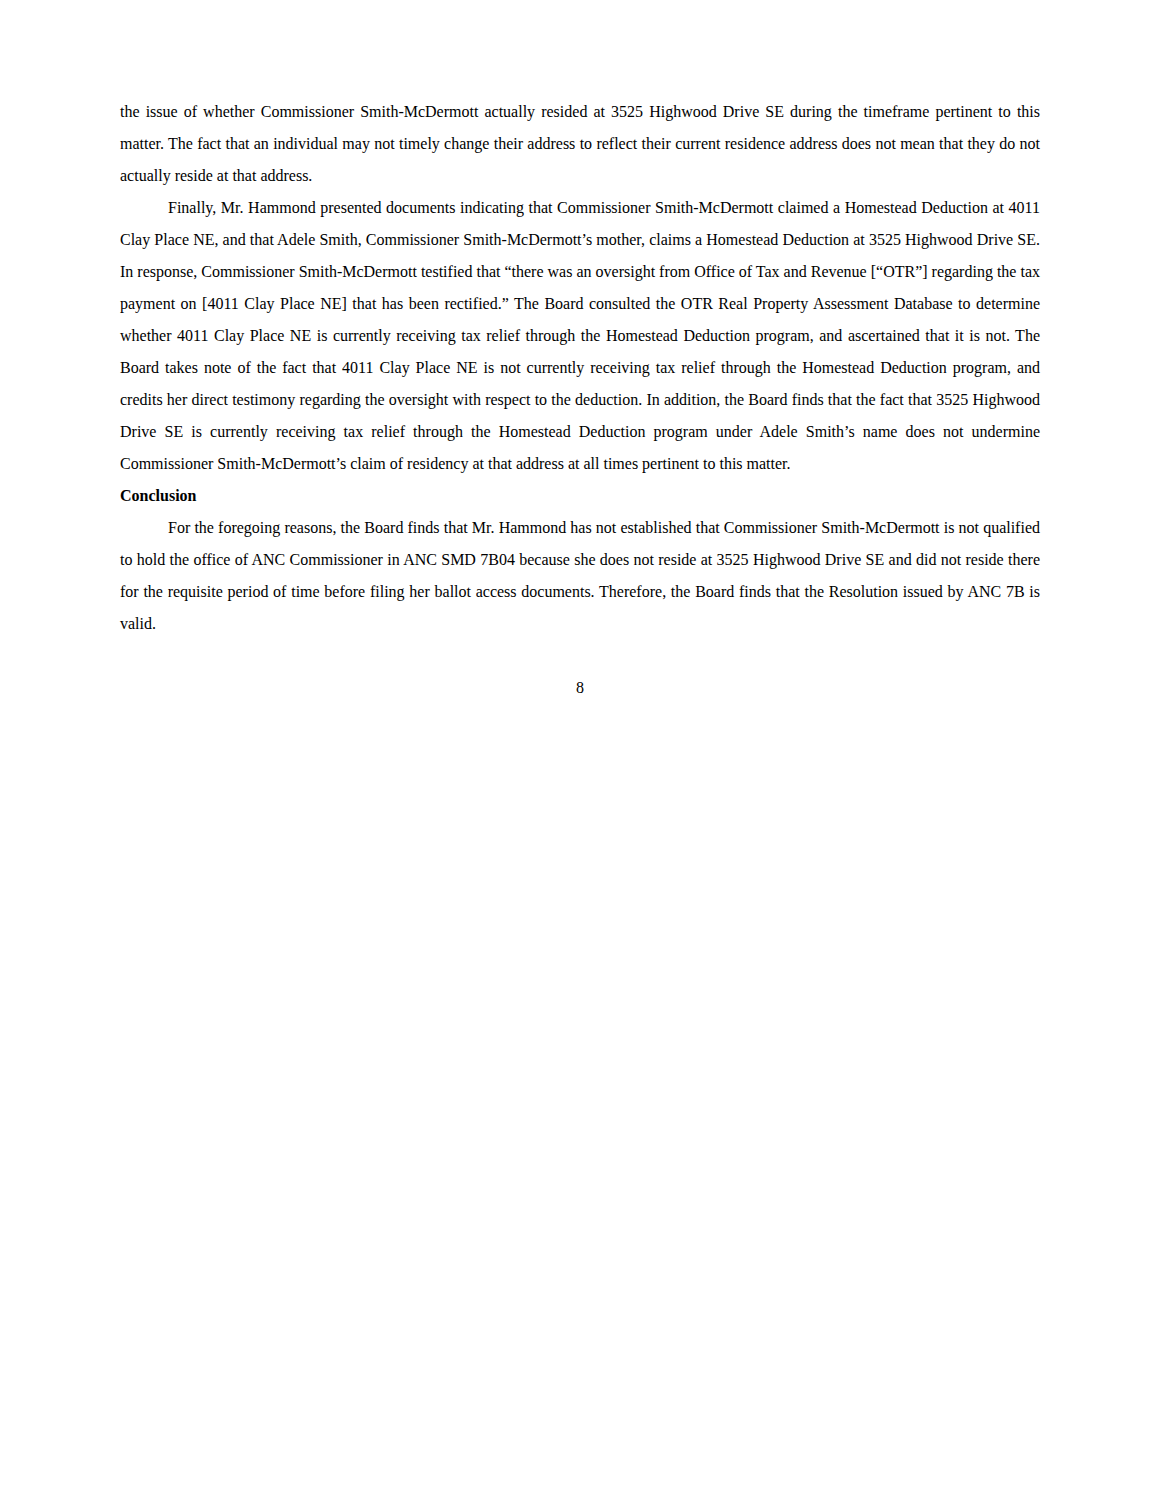the issue of whether Commissioner Smith-McDermott actually resided at 3525 Highwood Drive SE during the timeframe pertinent to this matter. The fact that an individual may not timely change their address to reflect their current residence address does not mean that they do not actually reside at that address.
Finally, Mr. Hammond presented documents indicating that Commissioner Smith-McDermott claimed a Homestead Deduction at 4011 Clay Place NE, and that Adele Smith, Commissioner Smith-McDermott’s mother, claims a Homestead Deduction at 3525 Highwood Drive SE. In response, Commissioner Smith-McDermott testified that “there was an oversight from Office of Tax and Revenue [“OTR”] regarding the tax payment on [4011 Clay Place NE] that has been rectified.” The Board consulted the OTR Real Property Assessment Database to determine whether 4011 Clay Place NE is currently receiving tax relief through the Homestead Deduction program, and ascertained that it is not. The Board takes note of the fact that 4011 Clay Place NE is not currently receiving tax relief through the Homestead Deduction program, and credits her direct testimony regarding the oversight with respect to the deduction. In addition, the Board finds that the fact that 3525 Highwood Drive SE is currently receiving tax relief through the Homestead Deduction program under Adele Smith’s name does not undermine Commissioner Smith-McDermott’s claim of residency at that address at all times pertinent to this matter.
Conclusion
For the foregoing reasons, the Board finds that Mr. Hammond has not established that Commissioner Smith-McDermott is not qualified to hold the office of ANC Commissioner in ANC SMD 7B04 because she does not reside at 3525 Highwood Drive SE and did not reside there for the requisite period of time before filing her ballot access documents. Therefore, the Board finds that the Resolution issued by ANC 7B is valid.
8